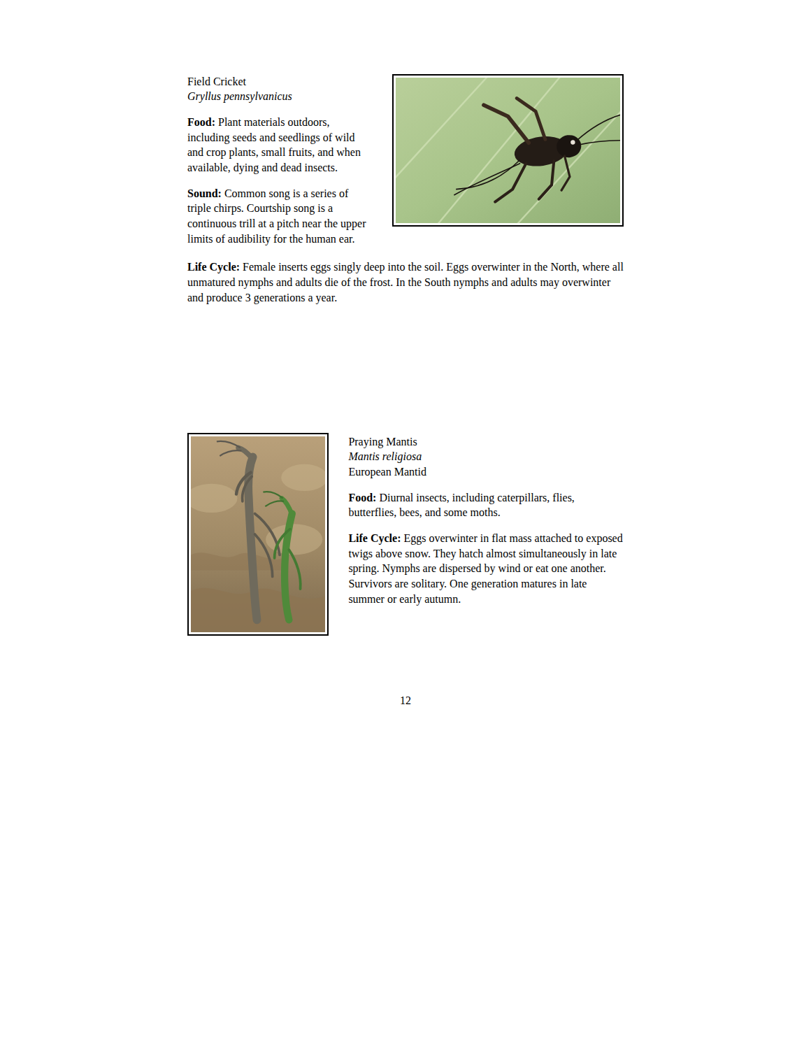Field Cricket Gryllus pennsylvanicus
Food: Plant materials outdoors, including seeds and seedlings of wild and crop plants, small fruits, and when available, dying and dead insects.
Sound: Common song is a series of triple chirps. Courtship song is a continuous trill at a pitch near the upper limits of audibility for the human ear.
Life Cycle: Female inserts eggs singly deep into the soil. Eggs overwinter in the North, where all unmatured nymphs and adults die of the frost. In the South nymphs and adults may overwinter and produce 3 generations a year.
Praying Mantis Mantis religiosa European Mantid
Food: Diurnal insects, including caterpillars, flies, butterflies, bees, and some moths.
Life Cycle: Eggs overwinter in flat mass attached to exposed twigs above snow. They hatch almost simultaneously in late spring. Nymphs are dispersed by wind or eat one another. Survivors are solitary. One generation matures in late summer or early autumn.
12